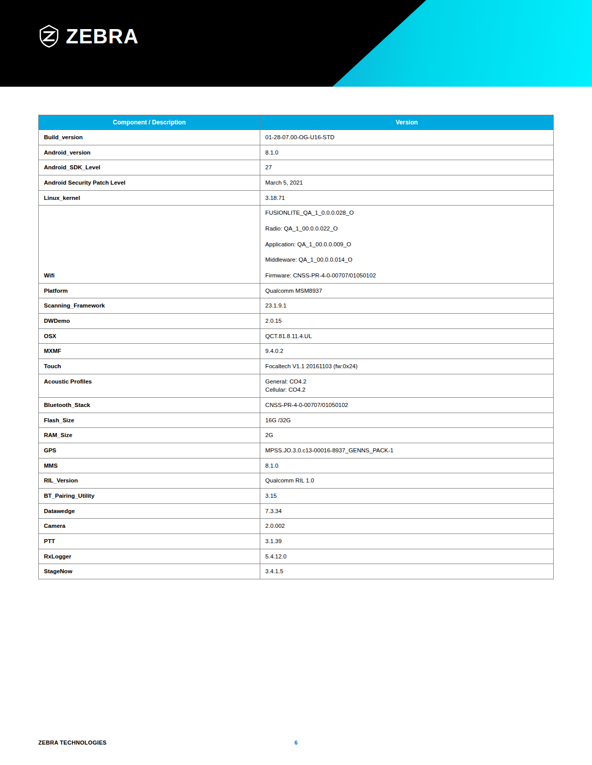ZEBRA
| Component / Description | Version |
| --- | --- |
| Build_version | 01-28-07.00-OG-U16-STD |
| Android_version | 8.1.0 |
| Android_SDK_Level | 27 |
| Android Security Patch Level | March 5, 2021 |
| Linux_kernel | 3.18.71 |
| Wifi | FUSIONLITE_QA_1_0.0.0.028_O Radio: QA_1_00.0.0.022_O Application: QA_1_00.0.0.009_O Middleware: QA_1_00.0.0.014_O Firmware: CNSS-PR-4-0-00707/01050102 |
| Platform | Qualcomm MSM8937 |
| Scanning_Framework | 23.1.9.1 |
| DWDemo | 2.0.15 |
| OSX | QCT.81.8.11.4.UL |
| MXMF | 9.4.0.2 |
| Touch | Focaltech V1.1 20161103 (fw:0x24) |
| Acoustic Profiles | General: CO4.2 Cellular: CO4.2 |
| Bluetooth_Stack | CNSS-PR-4-0-00707/01050102 |
| Flash_Size | 16G /32G |
| RAM_Size | 2G |
| GPS | MPSS.JO.3.0.c13-00016-8937_GENNS_PACK-1 |
| MMS | 8.1.0 |
| RIL_Version | Qualcomm RIL 1.0 |
| BT_Pairing_Utility | 3.15 |
| Datawedge | 7.3.34 |
| Camera | 2.0.002 |
| PTT | 3.1.39 |
| RxLogger | 5.4.12.0 |
| StageNow | 3.4.1.5 |
ZEBRA TECHNOLOGIES
6